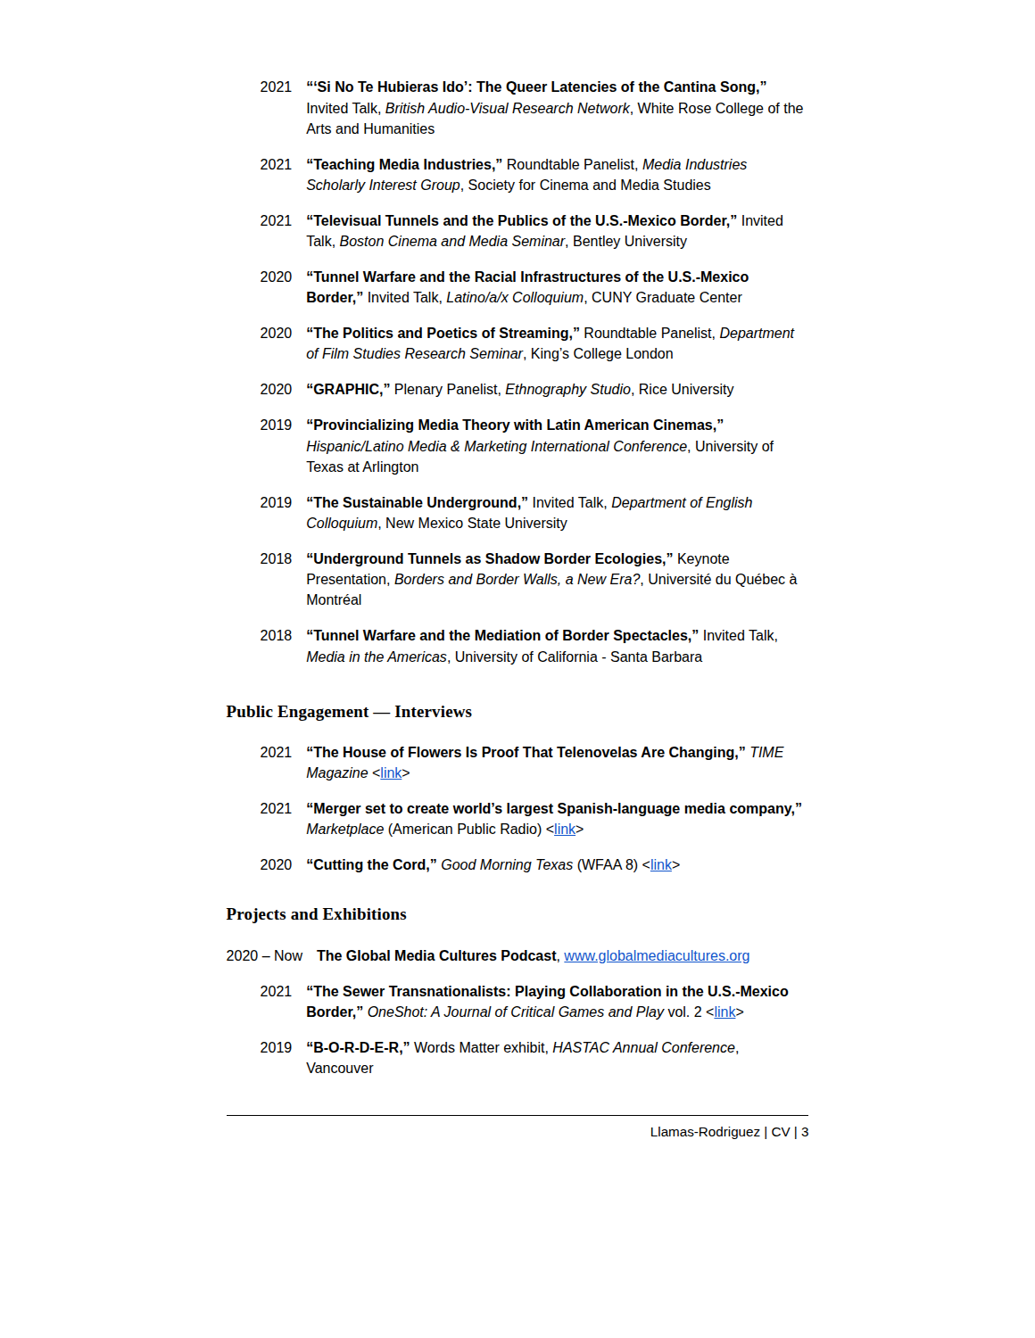2021
“‘Si No Te Hubieras Ido’: The Queer Latencies of the Cantina Song,” Invited Talk, British Audio-Visual Research Network, White Rose College of the Arts and Humanities
2021
“Teaching Media Industries,” Roundtable Panelist, Media Industries Scholarly Interest Group, Society for Cinema and Media Studies
2021
“Televisual Tunnels and the Publics of the U.S.-Mexico Border,” Invited Talk, Boston Cinema and Media Seminar, Bentley University
2020
“Tunnel Warfare and the Racial Infrastructures of the U.S.-Mexico Border,” Invited Talk, Latino/a/x Colloquium, CUNY Graduate Center
2020
“The Politics and Poetics of Streaming,” Roundtable Panelist, Department of Film Studies Research Seminar, King’s College London
2020
“GRAPHIC,” Plenary Panelist, Ethnography Studio, Rice University
2019
“Provincializing Media Theory with Latin American Cinemas,” Hispanic/Latino Media & Marketing International Conference, University of Texas at Arlington
2019
“The Sustainable Underground,” Invited Talk, Department of English Colloquium, New Mexico State University
2018
“Underground Tunnels as Shadow Border Ecologies,” Keynote Presentation, Borders and Border Walls, a New Era?, Université du Québec à Montréal
2018
“Tunnel Warfare and the Mediation of Border Spectacles,” Invited Talk, Media in the Americas, University of California - Santa Barbara
Public Engagement — Interviews
2021
“The House of Flowers Is Proof That Telenovelas Are Changing,” TIME Magazine <link>
2021
“Merger set to create world’s largest Spanish-language media company,” Marketplace (American Public Radio) <link>
2020
“Cutting the Cord,” Good Morning Texas (WFAA 8) <link>
Projects and Exhibitions
2020 – Now
The Global Media Cultures Podcast, www.globalmediacultures.org
2021
“The Sewer Transnationalists: Playing Collaboration in the U.S.-Mexico Border,” OneShot: A Journal of Critical Games and Play vol. 2 <link>
2019
“B-O-R-D-E-R,” Words Matter exhibit, HASTAC Annual Conference, Vancouver
Llamas-Rodriguez | CV | 3